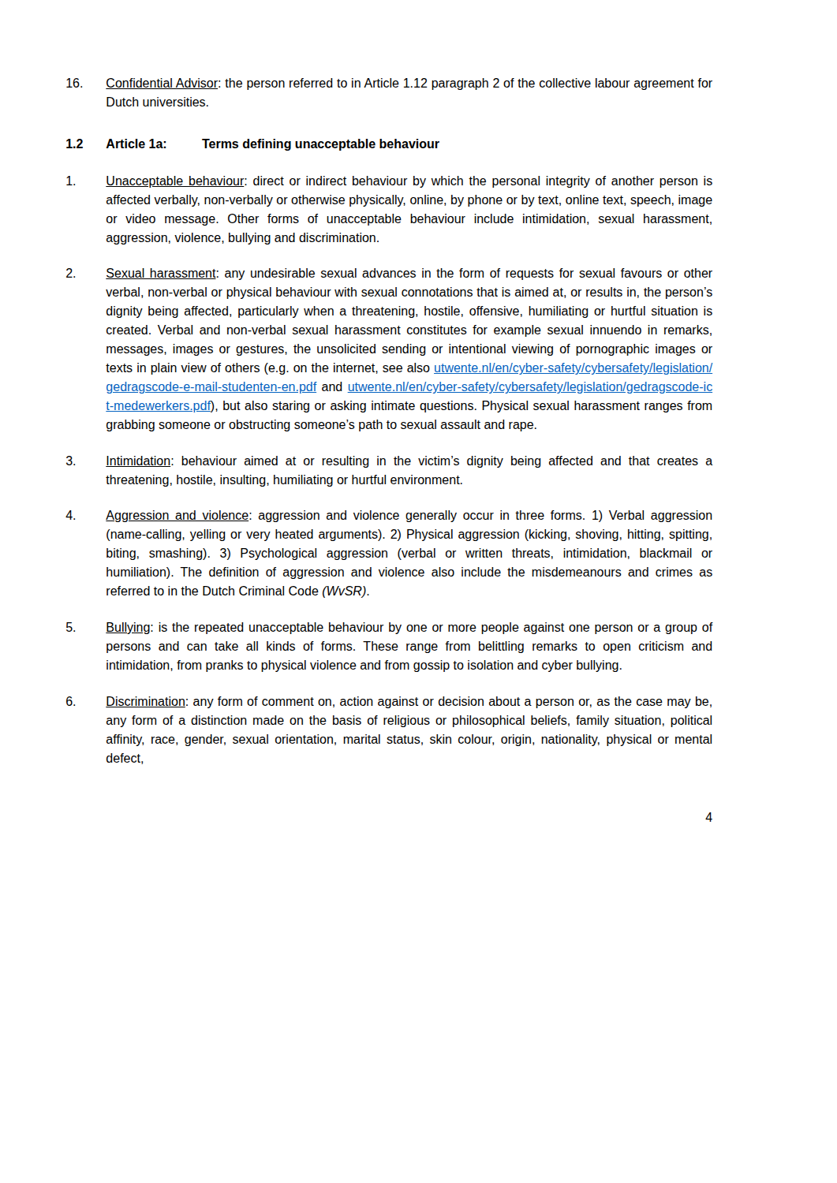Confidential Advisor: the person referred to in Article 1.12 paragraph 2 of the collective labour agreement for Dutch universities.
1.2 Article 1a: Terms defining unacceptable behaviour
Unacceptable behaviour: direct or indirect behaviour by which the personal integrity of another person is affected verbally, non-verbally or otherwise physically, online, by phone or by text, online text, speech, image or video message. Other forms of unacceptable behaviour include intimidation, sexual harassment, aggression, violence, bullying and discrimination.
Sexual harassment: any undesirable sexual advances in the form of requests for sexual favours or other verbal, non-verbal or physical behaviour with sexual connotations that is aimed at, or results in, the person’s dignity being affected, particularly when a threatening, hostile, offensive, humiliating or hurtful situation is created. Verbal and non-verbal sexual harassment constitutes for example sexual innuendo in remarks, messages, images or gestures, the unsolicited sending or intentional viewing of pornographic images or texts in plain view of others (e.g. on the internet, see also utwente.nl/en/cyber-safety/cybersafety/legislation/gedragscode-e-mail-studenten-en.pdf and utwente.nl/en/cyber-safety/cybersafety/legislation/gedragscode-ict-medewerkers.pdf), but also staring or asking intimate questions. Physical sexual harassment ranges from grabbing someone or obstructing someone’s path to sexual assault and rape.
Intimidation: behaviour aimed at or resulting in the victim’s dignity being affected and that creates a threatening, hostile, insulting, humiliating or hurtful environment.
Aggression and violence: aggression and violence generally occur in three forms. 1) Verbal aggression (name-calling, yelling or very heated arguments). 2) Physical aggression (kicking, shoving, hitting, spitting, biting, smashing). 3) Psychological aggression (verbal or written threats, intimidation, blackmail or humiliation). The definition of aggression and violence also include the misdemeanours and crimes as referred to in the Dutch Criminal Code (WvSR).
Bullying: is the repeated unacceptable behaviour by one or more people against one person or a group of persons and can take all kinds of forms. These range from belittling remarks to open criticism and intimidation, from pranks to physical violence and from gossip to isolation and cyber bullying.
Discrimination: any form of comment on, action against or decision about a person or, as the case may be, any form of a distinction made on the basis of religious or philosophical beliefs, family situation, political affinity, race, gender, sexual orientation, marital status, skin colour, origin, nationality, physical or mental defect,
4